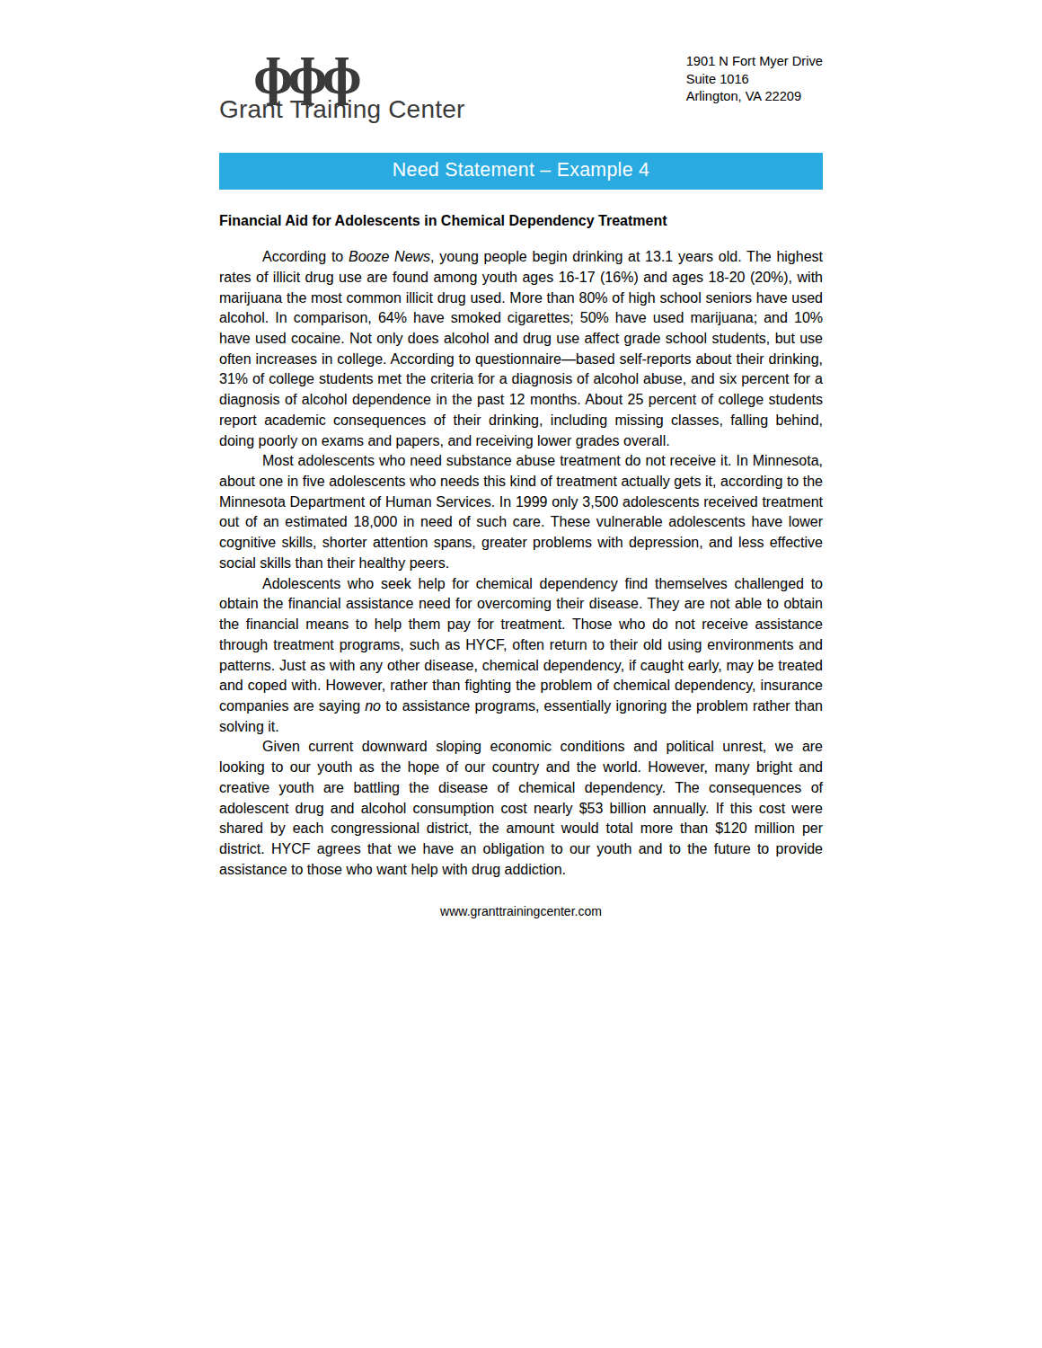ɸɸɸ
Grant Training Center
1901 N Fort Myer Drive
Suite 1016
Arlington, VA 22209
Need Statement – Example 4
Financial Aid for Adolescents in Chemical Dependency Treatment
According to Booze News, young people begin drinking at 13.1 years old. The highest rates of illicit drug use are found among youth ages 16-17 (16%) and ages 18-20 (20%), with marijuana the most common illicit drug used. More than 80% of high school seniors have used alcohol. In comparison, 64% have smoked cigarettes; 50% have used marijuana; and 10% have used cocaine. Not only does alcohol and drug use affect grade school students, but use often increases in college. According to questionnaire—based self-reports about their drinking, 31% of college students met the criteria for a diagnosis of alcohol abuse, and six percent for a diagnosis of alcohol dependence in the past 12 months. About 25 percent of college students report academic consequences of their drinking, including missing classes, falling behind, doing poorly on exams and papers, and receiving lower grades overall.
Most adolescents who need substance abuse treatment do not receive it. In Minnesota, about one in five adolescents who needs this kind of treatment actually gets it, according to the Minnesota Department of Human Services. In 1999 only 3,500 adolescents received treatment out of an estimated 18,000 in need of such care. These vulnerable adolescents have lower cognitive skills, shorter attention spans, greater problems with depression, and less effective social skills than their healthy peers.
Adolescents who seek help for chemical dependency find themselves challenged to obtain the financial assistance need for overcoming their disease. They are not able to obtain the financial means to help them pay for treatment. Those who do not receive assistance through treatment programs, such as HYCF, often return to their old using environments and patterns. Just as with any other disease, chemical dependency, if caught early, may be treated and coped with. However, rather than fighting the problem of chemical dependency, insurance companies are saying no to assistance programs, essentially ignoring the problem rather than solving it.
Given current downward sloping economic conditions and political unrest, we are looking to our youth as the hope of our country and the world. However, many bright and creative youth are battling the disease of chemical dependency. The consequences of adolescent drug and alcohol consumption cost nearly $53 billion annually. If this cost were shared by each congressional district, the amount would total more than $120 million per district. HYCF agrees that we have an obligation to our youth and to the future to provide assistance to those who want help with drug addiction.
www.granttrainingcenter.com